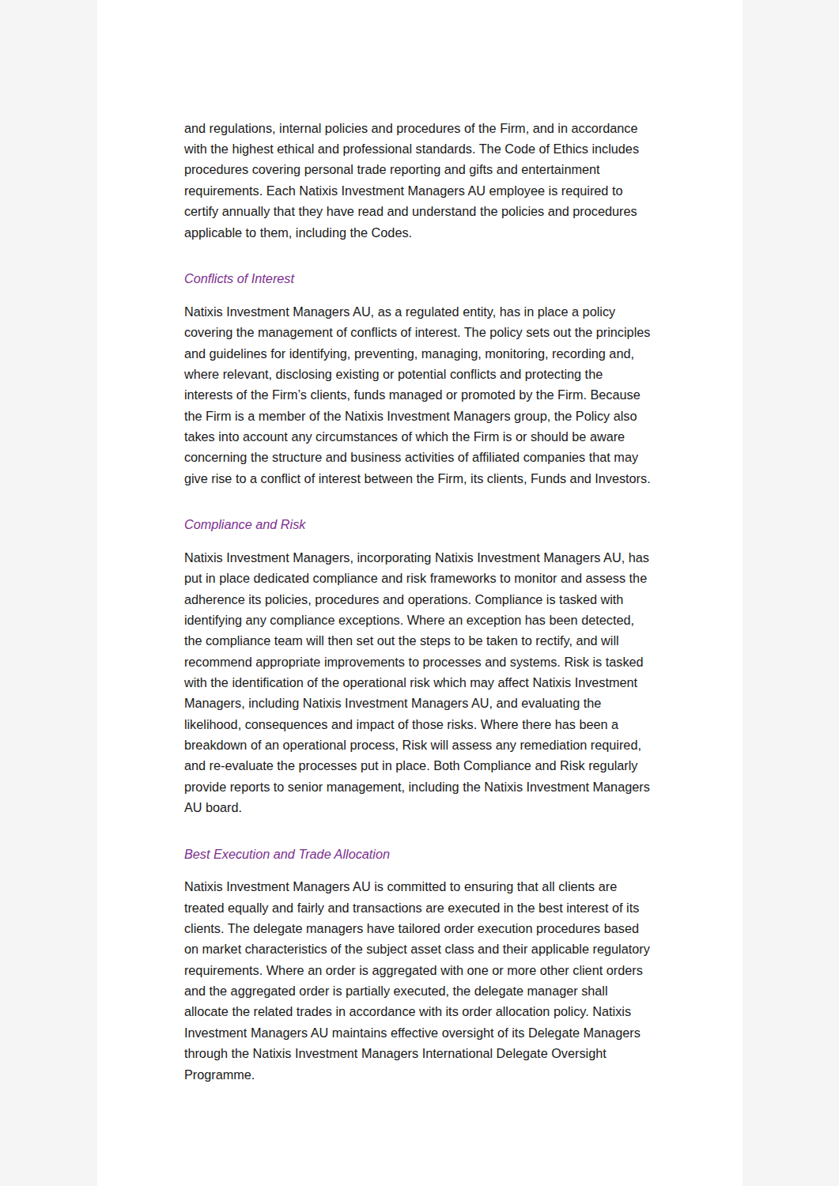and regulations, internal policies and procedures of the Firm, and in accordance with the highest ethical and professional standards. The Code of Ethics includes procedures covering personal trade reporting and gifts and entertainment requirements. Each Natixis Investment Managers AU employee is required to certify annually that they have read and understand the policies and procedures applicable to them, including the Codes.
Conflicts of Interest
Natixis Investment Managers AU, as a regulated entity, has in place a policy covering the management of conflicts of interest. The policy sets out the principles and guidelines for identifying, preventing, managing, monitoring, recording and, where relevant, disclosing existing or potential conflicts and protecting the interests of the Firm’s clients, funds managed or promoted by the Firm. Because the Firm is a member of the Natixis Investment Managers group, the Policy also takes into account any circumstances of which the Firm is or should be aware concerning the structure and business activities of affiliated companies that may give rise to a conflict of interest between the Firm, its clients, Funds and Investors.
Compliance and Risk
Natixis Investment Managers, incorporating Natixis Investment Managers AU, has put in place dedicated compliance and risk frameworks to monitor and assess the adherence its policies, procedures and operations. Compliance is tasked with identifying any compliance exceptions. Where an exception has been detected, the compliance team will then set out the steps to be taken to rectify, and will recommend appropriate improvements to processes and systems. Risk is tasked with the identification of the operational risk which may affect Natixis Investment Managers, including Natixis Investment Managers AU, and evaluating the likelihood, consequences and impact of those risks. Where there has been a breakdown of an operational process, Risk will assess any remediation required, and re-evaluate the processes put in place. Both Compliance and Risk regularly provide reports to senior management, including the Natixis Investment Managers AU board.
Best Execution and Trade Allocation
Natixis Investment Managers AU is committed to ensuring that all clients are treated equally and fairly and transactions are executed in the best interest of its clients. The delegate managers have tailored order execution procedures based on market characteristics of the subject asset class and their applicable regulatory requirements. Where an order is aggregated with one or more other client orders and the aggregated order is partially executed, the delegate manager shall allocate the related trades in accordance with its order allocation policy. Natixis Investment Managers AU maintains effective oversight of its Delegate Managers through the Natixis Investment Managers International Delegate Oversight Programme.